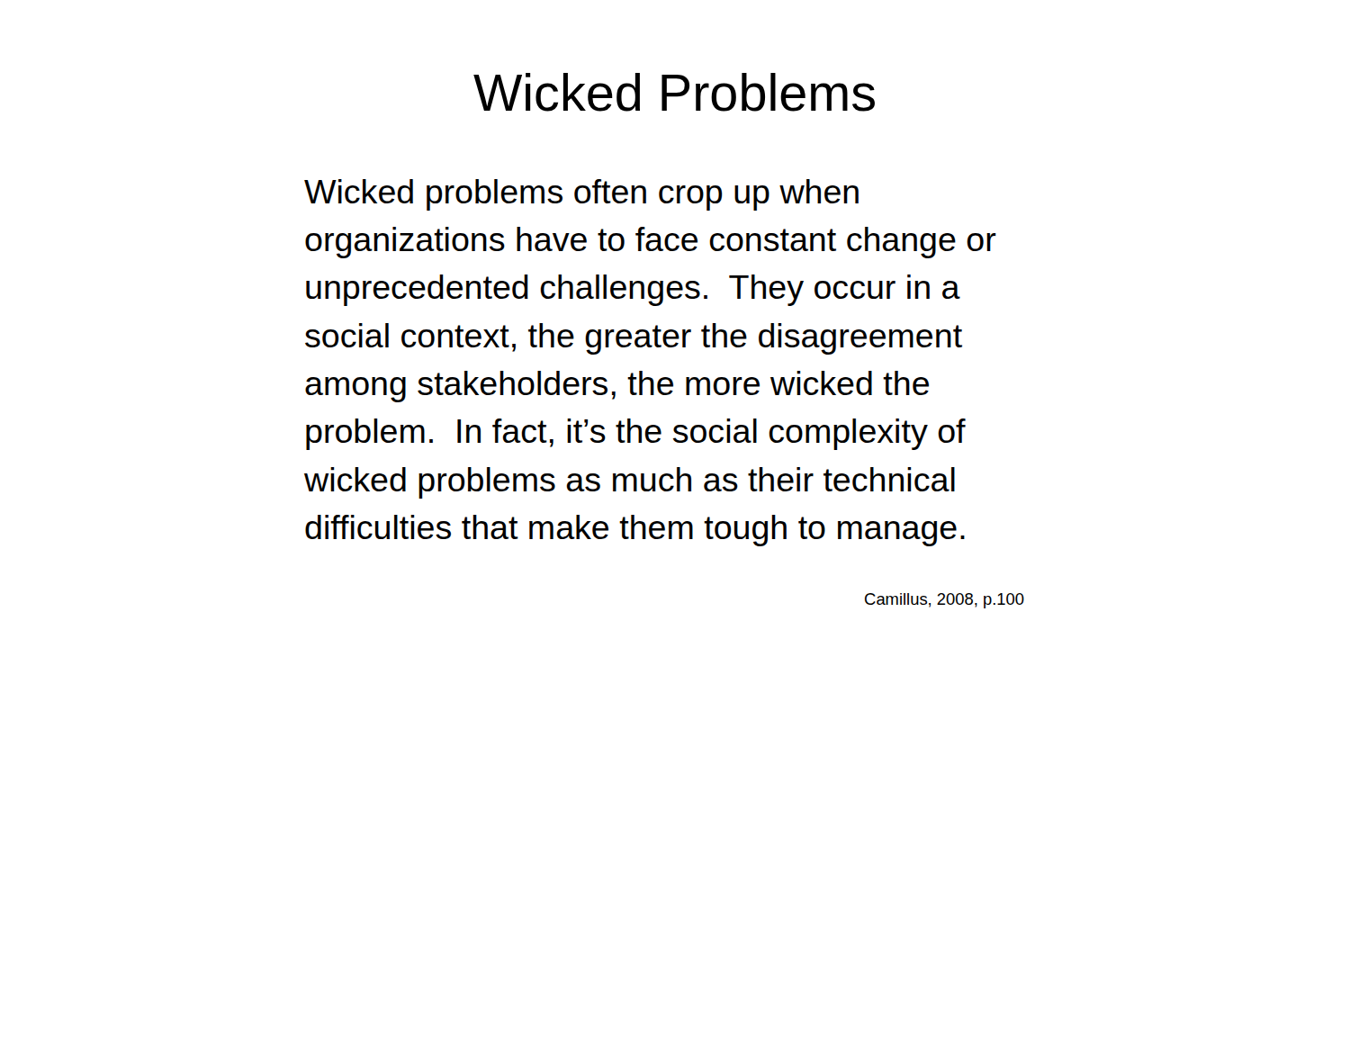Wicked Problems
Wicked problems often crop up when organizations have to face constant change or unprecedented challenges. They occur in a social context, the greater the disagreement among stakeholders, the more wicked the problem. In fact, it’s the social complexity of wicked problems as much as their technical difficulties that make them tough to manage.
Camillus, 2008, p.100